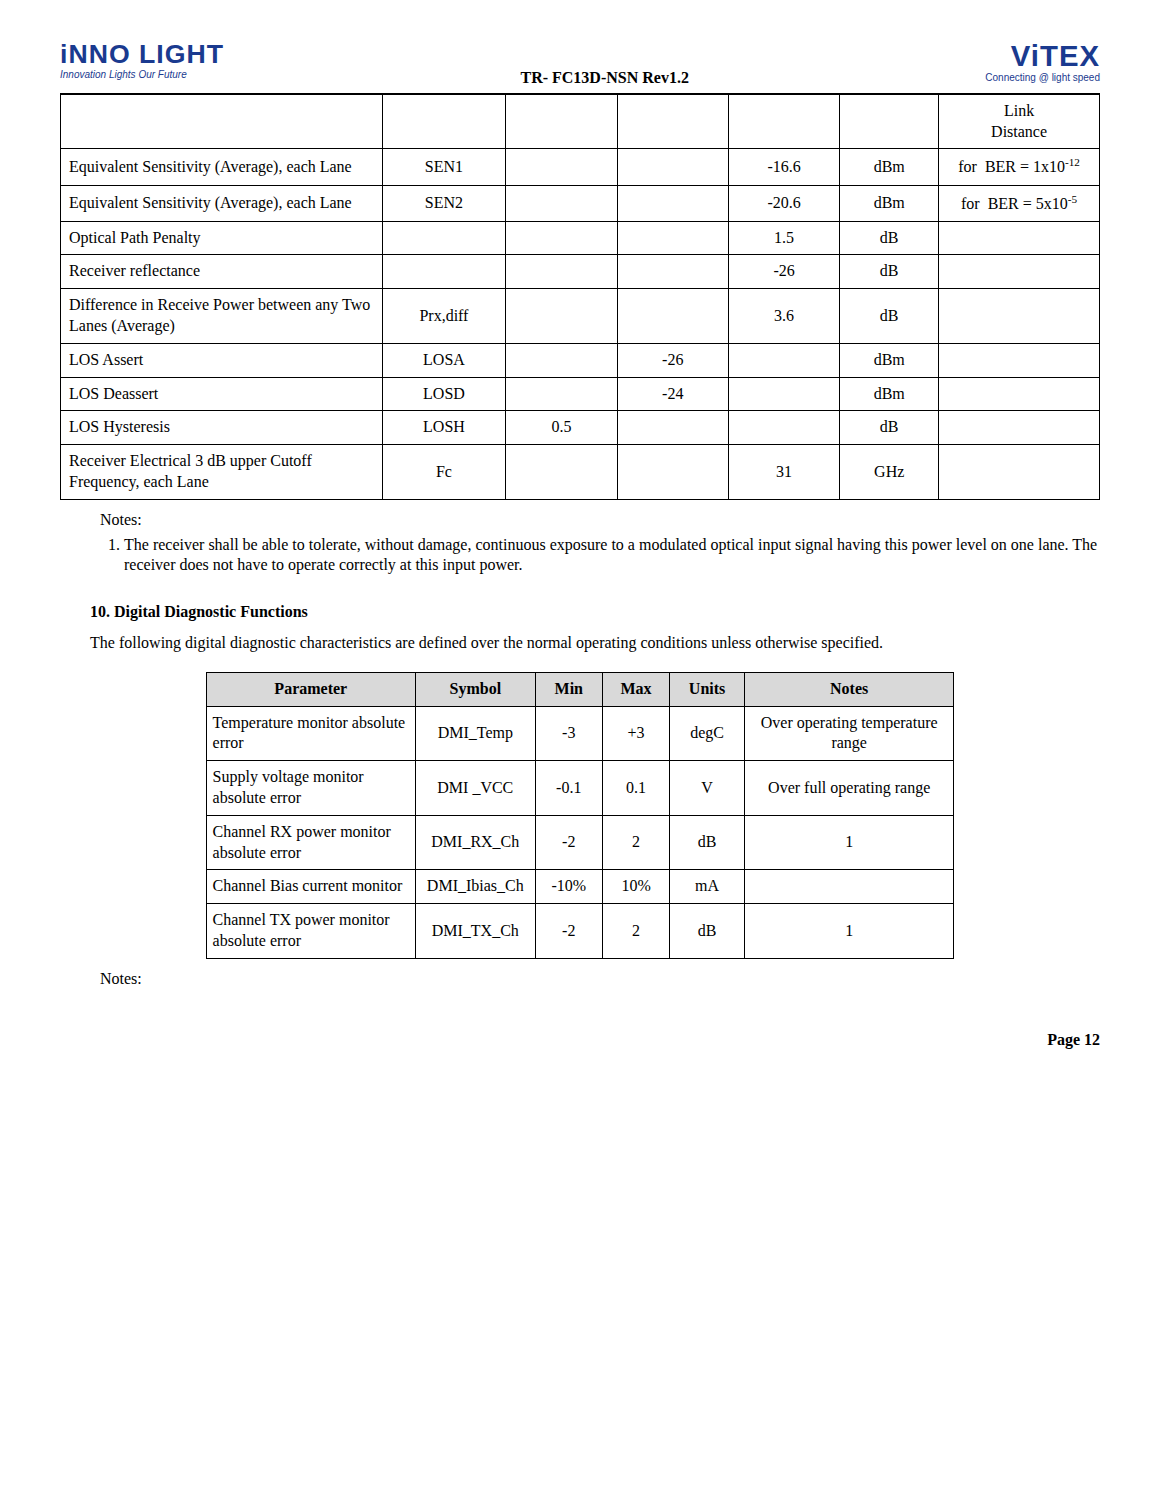iNNO LIGHT
Innovation Lights Our Future
TR- FC13D-NSN Rev1.2
ViTEX
Connecting @ light speed
| | | | | | | Link Distance |
| Equivalent Sensitivity (Average), each Lane | SEN1 | | | -16.6 | dBm | for BER = 1x10 -12 |
| Equivalent Sensitivity (Average), each Lane | SEN2 | | | -20.6 | dBm | for BER = 5x10 -5 |
| Optical Path Penalty | | | | 1.5 | dB | |
| Receiver reflectance | | | | -26 | dB | |
| Difference in Receive Power between any Two Lanes (Average) | Prx,diff | | | 3.6 | dB | |
| LOS Assert | LOSA | | -26 | | dBm | |
| LOS Deassert | LOSD | | -24 | | dBm | |
| LOS Hysteresis | LOSH | 0.5 | | | dB | |
| Receiver Electrical 3 dB upper Cutoff Frequency, each Lane | Fc | | | 31 | GHz | |
Notes:
The receiver shall be able to tolerate, without damage, continuous exposure to a modulated optical input signal having this power level on one lane. The receiver does not have to operate correctly at this input power.
10. Digital Diagnostic Functions
The following digital diagnostic characteristics are defined over the normal operating conditions unless otherwise specified.
| Parameter | Symbol | Min | Max | Units | Notes |
| --- | --- | --- | --- | --- | --- |
| Temperature monitor absolute error | DMI_Temp | -3 | +3 | degC | Over operating temperature range |
| Supply voltage monitor absolute error | DMI _VCC | -0.1 | 0.1 | V | Over full operating range |
| Channel RX power monitor absolute error | DMI_RX_Ch | -2 | 2 | dB | 1 |
| Channel Bias current monitor | DMI_Ibias_Ch | -10% | 10% | mA | |
| Channel TX power monitor absolute error | DMI_TX_Ch | -2 | 2 | dB | 1 |
Notes:
Page 12